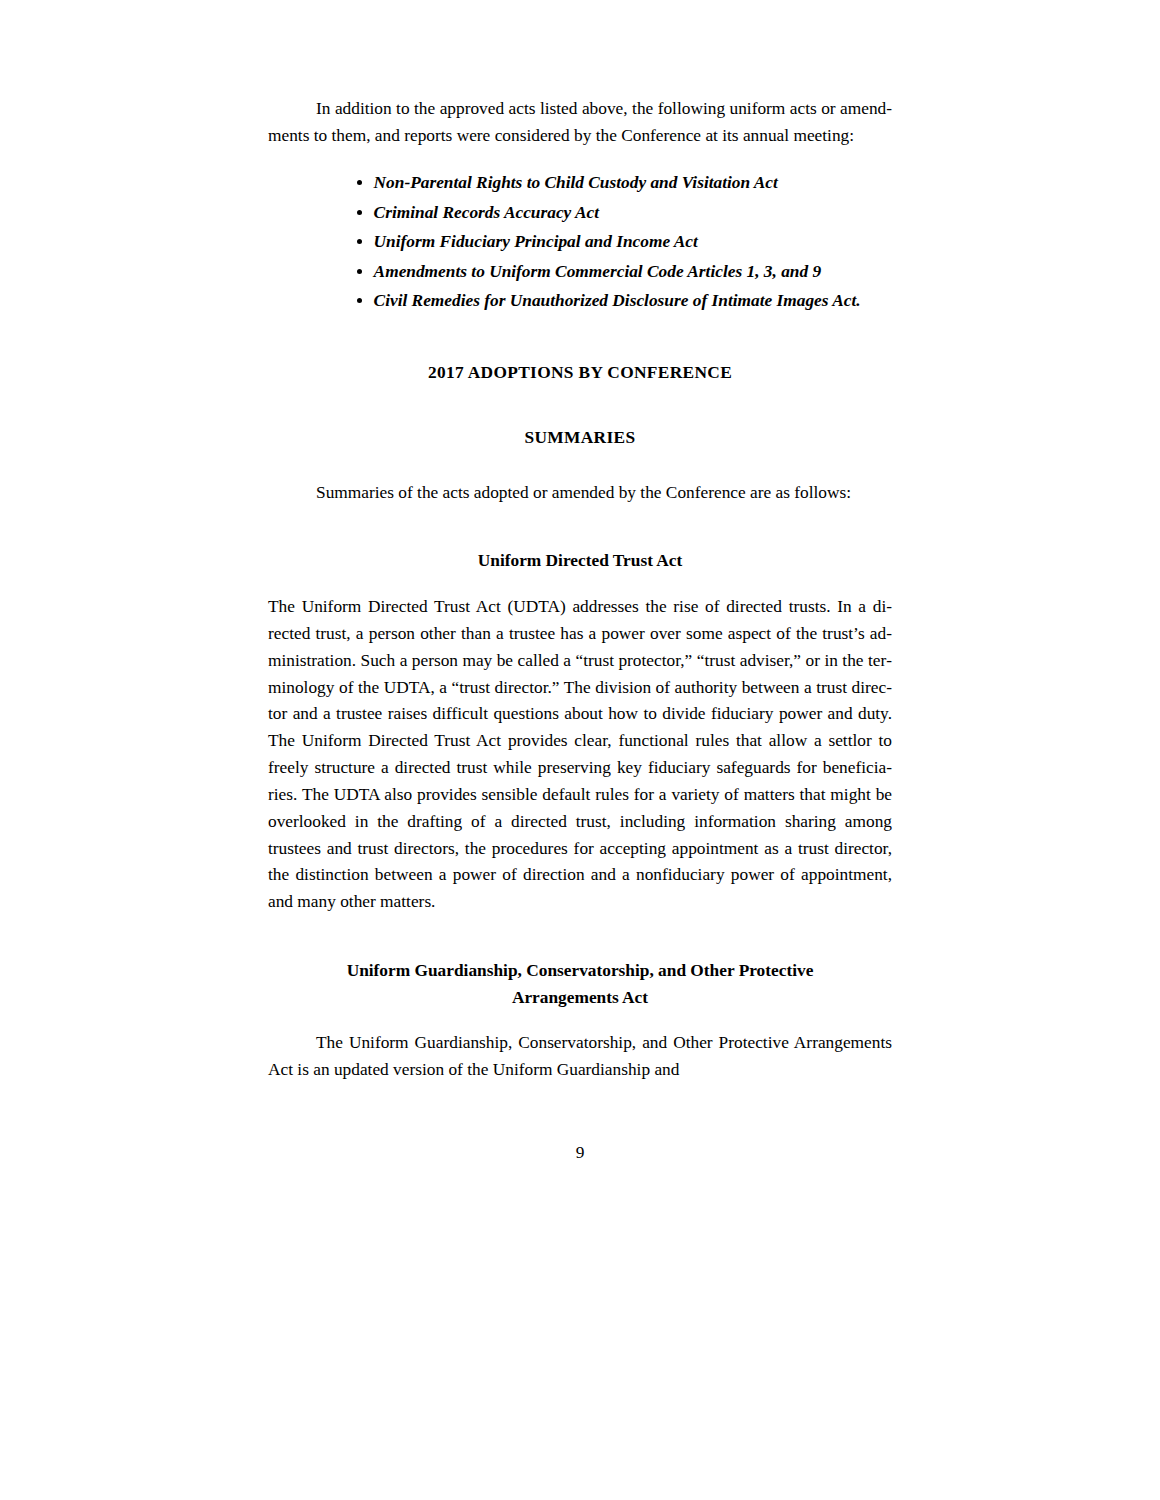In addition to the approved acts listed above, the following uniform acts or amendments to them, and reports were considered by the Conference at its annual meeting:
Non-Parental Rights to Child Custody and Visitation Act
Criminal Records Accuracy Act
Uniform Fiduciary Principal and Income Act
Amendments to Uniform Commercial Code Articles 1, 3, and 9
Civil Remedies for Unauthorized Disclosure of Intimate Images Act.
2017 ADOPTIONS BY CONFERENCE
SUMMARIES
Summaries of the acts adopted or amended by the Conference are as follows:
Uniform Directed Trust Act
The Uniform Directed Trust Act (UDTA) addresses the rise of directed trusts. In a directed trust, a person other than a trustee has a power over some aspect of the trust’s administration. Such a person may be called a “trust protector,” “trust adviser,” or in the terminology of the UDTA, a “trust director.” The division of authority between a trust director and a trustee raises difficult questions about how to divide fiduciary power and duty. The Uniform Directed Trust Act provides clear, functional rules that allow a settlor to freely structure a directed trust while preserving key fiduciary safeguards for beneficiaries. The UDTA also provides sensible default rules for a variety of matters that might be overlooked in the drafting of a directed trust, including information sharing among trustees and trust directors, the procedures for accepting appointment as a trust director, the distinction between a power of direction and a nonfiduciary power of appointment, and many other matters.
Uniform Guardianship, Conservatorship, and Other Protective
Arrangements Act
The Uniform Guardianship, Conservatorship, and Other Protective Arrangements Act is an updated version of the Uniform Guardianship and
9